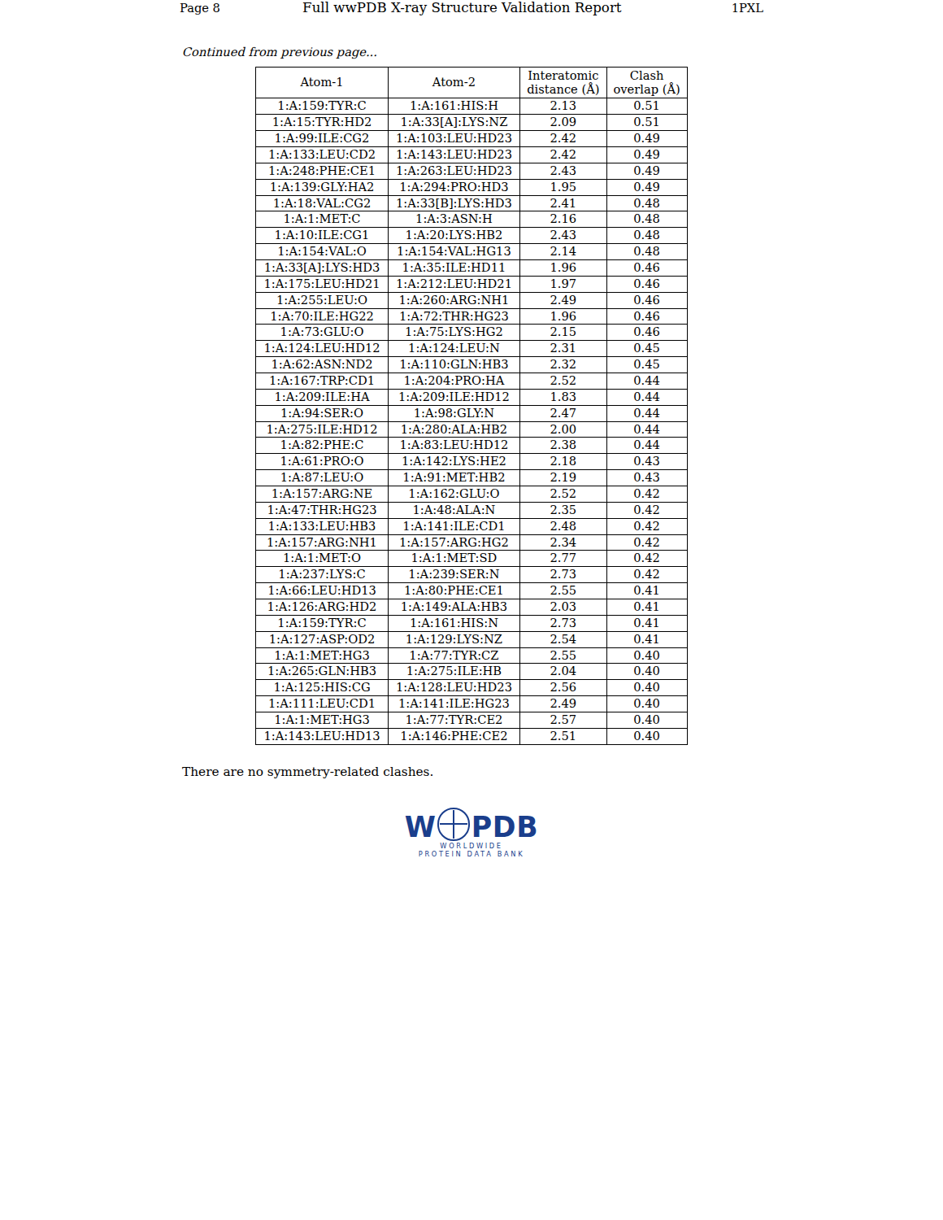Page 8
Full wwPDB X-ray Structure Validation Report
1PXL
Continued from previous page...
| Atom-1 | Atom-2 | Interatomic distance (Å) | Clash overlap (Å) |
| --- | --- | --- | --- |
| 1:A:159:TYR:C | 1:A:161:HIS:H | 2.13 | 0.51 |
| 1:A:15:TYR:HD2 | 1:A:33[A]:LYS:NZ | 2.09 | 0.51 |
| 1:A:99:ILE:CG2 | 1:A:103:LEU:HD23 | 2.42 | 0.49 |
| 1:A:133:LEU:CD2 | 1:A:143:LEU:HD23 | 2.42 | 0.49 |
| 1:A:248:PHE:CE1 | 1:A:263:LEU:HD23 | 2.43 | 0.49 |
| 1:A:139:GLY:HA2 | 1:A:294:PRO:HD3 | 1.95 | 0.49 |
| 1:A:18:VAL:CG2 | 1:A:33[B]:LYS:HD3 | 2.41 | 0.48 |
| 1:A:1:MET:C | 1:A:3:ASN:H | 2.16 | 0.48 |
| 1:A:10:ILE:CG1 | 1:A:20:LYS:HB2 | 2.43 | 0.48 |
| 1:A:154:VAL:O | 1:A:154:VAL:HG13 | 2.14 | 0.48 |
| 1:A:33[A]:LYS:HD3 | 1:A:35:ILE:HD11 | 1.96 | 0.46 |
| 1:A:175:LEU:HD21 | 1:A:212:LEU:HD21 | 1.97 | 0.46 |
| 1:A:255:LEU:O | 1:A:260:ARG:NH1 | 2.49 | 0.46 |
| 1:A:70:ILE:HG22 | 1:A:72:THR:HG23 | 1.96 | 0.46 |
| 1:A:73:GLU:O | 1:A:75:LYS:HG2 | 2.15 | 0.46 |
| 1:A:124:LEU:HD12 | 1:A:124:LEU:N | 2.31 | 0.45 |
| 1:A:62:ASN:ND2 | 1:A:110:GLN:HB3 | 2.32 | 0.45 |
| 1:A:167:TRP:CD1 | 1:A:204:PRO:HA | 2.52 | 0.44 |
| 1:A:209:ILE:HA | 1:A:209:ILE:HD12 | 1.83 | 0.44 |
| 1:A:94:SER:O | 1:A:98:GLY:N | 2.47 | 0.44 |
| 1:A:275:ILE:HD12 | 1:A:280:ALA:HB2 | 2.00 | 0.44 |
| 1:A:82:PHE:C | 1:A:83:LEU:HD12 | 2.38 | 0.44 |
| 1:A:61:PRO:O | 1:A:142:LYS:HE2 | 2.18 | 0.43 |
| 1:A:87:LEU:O | 1:A:91:MET:HB2 | 2.19 | 0.43 |
| 1:A:157:ARG:NE | 1:A:162:GLU:O | 2.52 | 0.42 |
| 1:A:47:THR:HG23 | 1:A:48:ALA:N | 2.35 | 0.42 |
| 1:A:133:LEU:HB3 | 1:A:141:ILE:CD1 | 2.48 | 0.42 |
| 1:A:157:ARG:NH1 | 1:A:157:ARG:HG2 | 2.34 | 0.42 |
| 1:A:1:MET:O | 1:A:1:MET:SD | 2.77 | 0.42 |
| 1:A:237:LYS:C | 1:A:239:SER:N | 2.73 | 0.42 |
| 1:A:66:LEU:HD13 | 1:A:80:PHE:CE1 | 2.55 | 0.41 |
| 1:A:126:ARG:HD2 | 1:A:149:ALA:HB3 | 2.03 | 0.41 |
| 1:A:159:TYR:C | 1:A:161:HIS:N | 2.73 | 0.41 |
| 1:A:127:ASP:OD2 | 1:A:129:LYS:NZ | 2.54 | 0.41 |
| 1:A:1:MET:HG3 | 1:A:77:TYR:CZ | 2.55 | 0.40 |
| 1:A:265:GLN:HB3 | 1:A:275:ILE:HB | 2.04 | 0.40 |
| 1:A:125:HIS:CG | 1:A:128:LEU:HD23 | 2.56 | 0.40 |
| 1:A:111:LEU:CD1 | 1:A:141:ILE:HG23 | 2.49 | 0.40 |
| 1:A:1:MET:HG3 | 1:A:77:TYR:CE2 | 2.57 | 0.40 |
| 1:A:143:LEU:HD13 | 1:A:146:PHE:CE2 | 2.51 | 0.40 |
There are no symmetry-related clashes.
W PDB
worldwide
Protein Data Bank